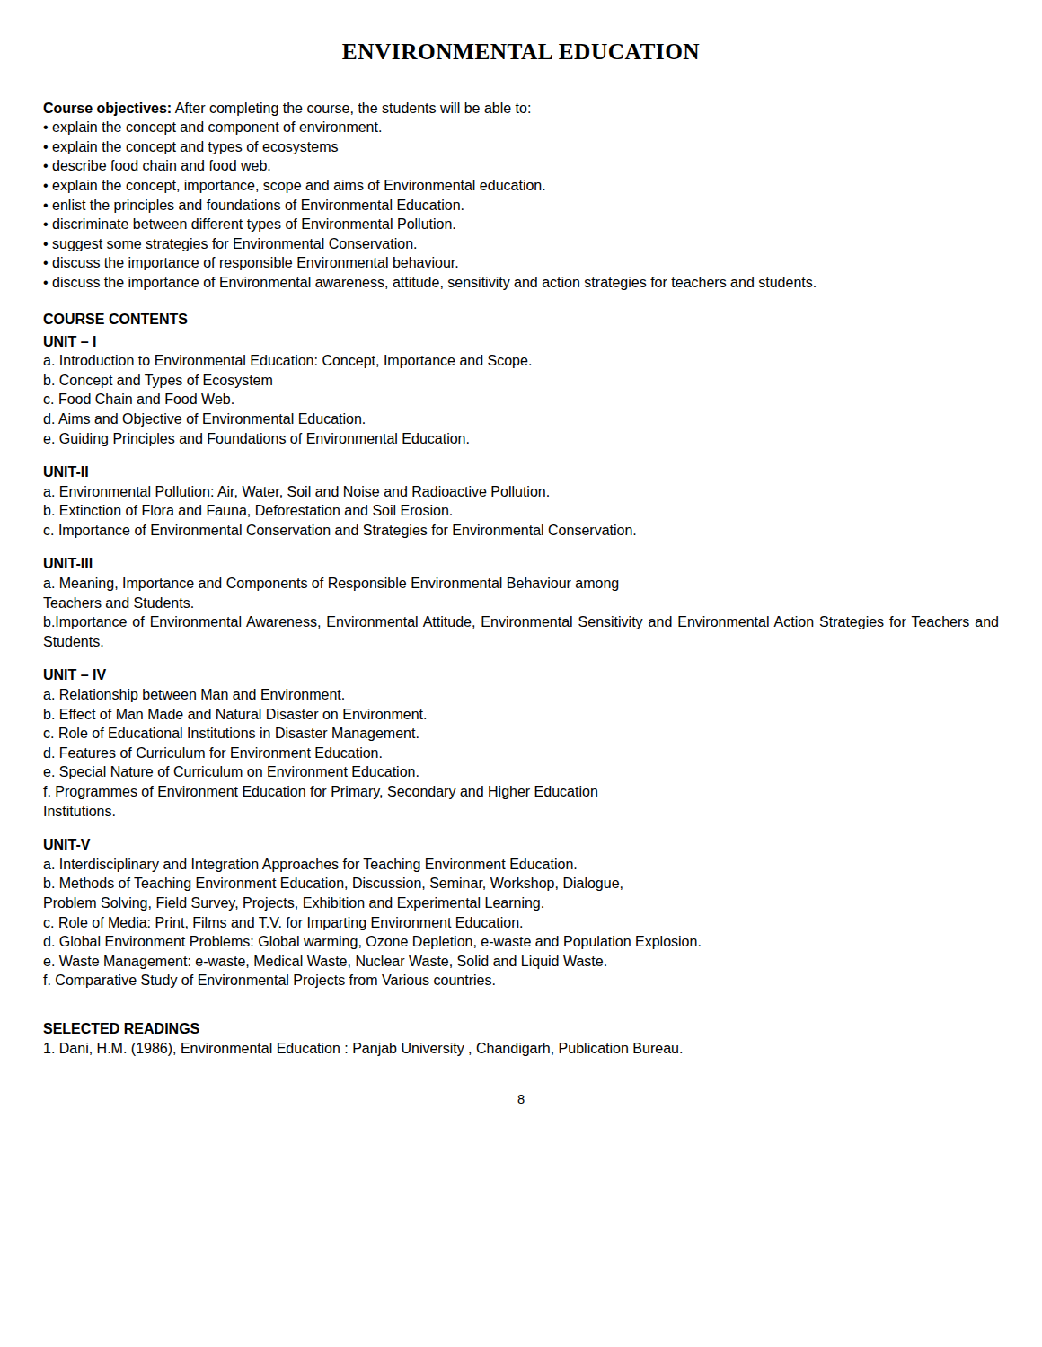ENVIRONMENTAL EDUCATION
Course objectives: After completing the course, the students will be able to:
• explain the concept and component of environment.
• explain the concept and types of ecosystems
• describe food chain and food web.
• explain the concept, importance, scope and aims of Environmental education.
• enlist the principles and foundations of Environmental Education.
• discriminate between different types of Environmental Pollution.
• suggest some strategies for Environmental Conservation.
• discuss the importance of responsible Environmental behaviour.
• discuss the importance of Environmental awareness, attitude, sensitivity and action strategies for teachers and students.
COURSE CONTENTS
UNIT – I
a. Introduction to Environmental Education: Concept, Importance and Scope.
b. Concept and Types of Ecosystem
c. Food Chain and Food Web.
d. Aims and Objective of Environmental Education.
e. Guiding Principles and Foundations of Environmental Education.
UNIT-II
a. Environmental Pollution: Air, Water, Soil and Noise and Radioactive Pollution.
b. Extinction of Flora and Fauna, Deforestation and Soil Erosion.
c. Importance of Environmental Conservation and Strategies for Environmental Conservation.
UNIT-III
a. Meaning, Importance and Components of Responsible Environmental Behaviour among
Teachers and Students.
b.Importance of Environmental Awareness, Environmental Attitude, Environmental Sensitivity and Environmental Action Strategies for Teachers and Students.
UNIT – IV
a. Relationship between Man and Environment.
b. Effect of Man Made and Natural Disaster on Environment.
c. Role of Educational Institutions in Disaster Management.
d. Features of Curriculum for Environment Education.
e. Special Nature of Curriculum on Environment Education.
f. Programmes of Environment Education for Primary, Secondary and Higher Education
Institutions.
UNIT-V
a. Interdisciplinary and Integration Approaches for Teaching Environment Education.
b. Methods of Teaching Environment Education, Discussion, Seminar, Workshop, Dialogue,
Problem Solving, Field Survey, Projects, Exhibition and Experimental Learning.
c. Role of Media: Print, Films and T.V. for Imparting Environment Education.
d. Global Environment Problems: Global warming, Ozone Depletion, e-waste and Population Explosion.
e. Waste Management: e-waste, Medical Waste, Nuclear Waste, Solid and Liquid Waste.
f. Comparative Study of Environmental Projects from Various countries.
SELECTED READINGS
1. Dani, H.M. (1986), Environmental Education : Panjab University , Chandigarh, Publication Bureau.
8